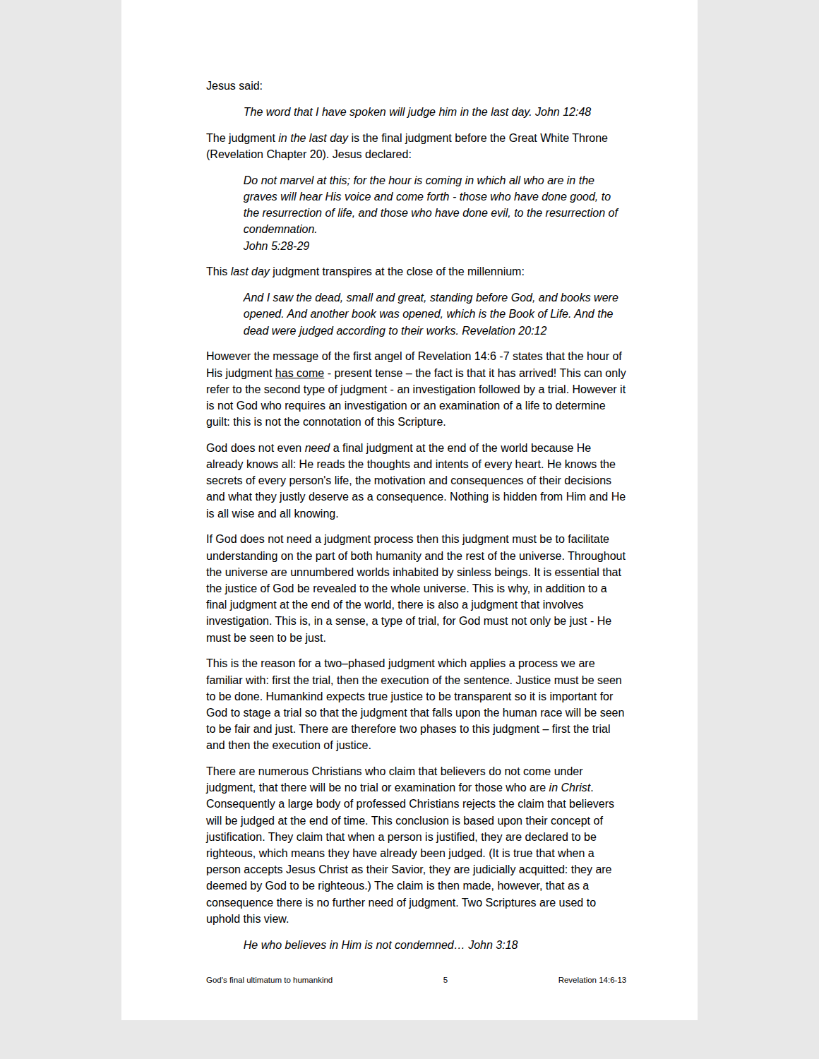Jesus said:
The word that I have spoken will judge him in the last day. John 12:48
The judgment in the last day is the final judgment before the Great White Throne (Revelation Chapter 20). Jesus declared:
Do not marvel at this; for the hour is coming in which all who are in the graves will hear His voice and come forth - those who have done good, to the resurrection of life, and those who have done evil, to the resurrection of condemnation.
John 5:28-29
This last day judgment transpires at the close of the millennium:
And I saw the dead, small and great, standing before God, and books were opened. And another book was opened, which is the Book of Life. And the dead were judged according to their works. Revelation 20:12
However the message of the first angel of Revelation 14:6 -7 states that the hour of His judgment has come - present tense – the fact is that it has arrived! This can only refer to the second type of judgment - an investigation followed by a trial. However it is not God who requires an investigation or an examination of a life to determine guilt: this is not the connotation of this Scripture.
God does not even need a final judgment at the end of the world because He already knows all: He reads the thoughts and intents of every heart. He knows the secrets of every person's life, the motivation and consequences of their decisions and what they justly deserve as a consequence. Nothing is hidden from Him and He is all wise and all knowing.
If God does not need a judgment process then this judgment must be to facilitate understanding on the part of both humanity and the rest of the universe. Throughout the universe are unnumbered worlds inhabited by sinless beings. It is essential that the justice of God be revealed to the whole universe. This is why, in addition to a final judgment at the end of the world, there is also a judgment that involves investigation. This is, in a sense, a type of trial, for God must not only be just - He must be seen to be just.
This is the reason for a two–phased judgment which applies a process we are familiar with: first the trial, then the execution of the sentence. Justice must be seen to be done. Humankind expects true justice to be transparent so it is important for God to stage a trial so that the judgment that falls upon the human race will be seen to be fair and just. There are therefore two phases to this judgment – first the trial and then the execution of justice.
There are numerous Christians who claim that believers do not come under judgment, that there will be no trial or examination for those who are in Christ. Consequently a large body of professed Christians rejects the claim that believers will be judged at the end of time. This conclusion is based upon their concept of justification. They claim that when a person is justified, they are declared to be righteous, which means they have already been judged. (It is true that when a person accepts Jesus Christ as their Savior, they are judicially acquitted: they are deemed by God to be righteous.) The claim is then made, however, that as a consequence there is no further need of judgment. Two Scriptures are used to uphold this view.
He who believes in Him is not condemned… John 3:18
God's final ultimatum to humankind
5
Revelation 14:6-13